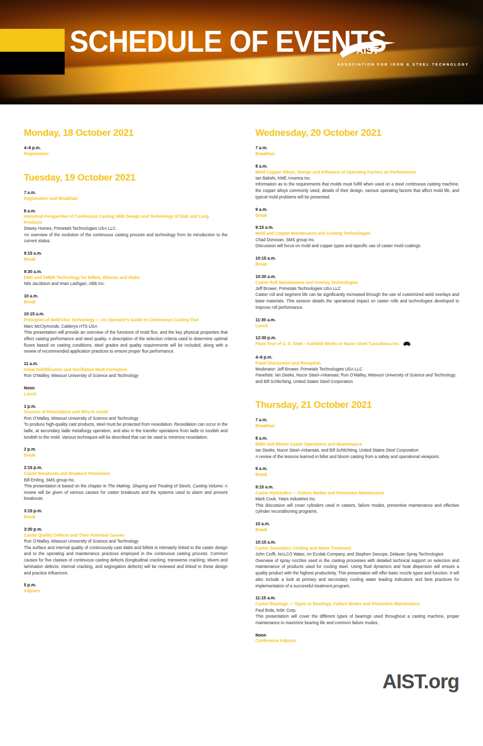SCHEDULE OF EVENTS
AIST
ASSOCIATION FOR IRON & STEEL TECHNOLOGY
Monday, 18 October 2021
4–6 p.m.
Registration
Tuesday, 19 October 2021
7 a.m.
Registration and Breakfast
8 a.m.
Historical Perspective of Continuous Casting With Design and Technology of Slab and Long Products
Dewey Humes, Primetals Technologies USA LLC
An overview of the evolution of the continuous casting process and technology from its introduction to the current status.
9:15 a.m.
Break
9:30 a.m.
EMS and EMBR Technology for Billets, Blooms and Slabs
Nils Jacobson and Iman Lashgari, ABB Inc.
10 a.m.
Break
10:15 a.m.
Principles of Mold Flux Technology — An Operator’s Guide to Continuous Casting Flux
Marc McClymonds, Calderys HTS USA
This presentation will provide an overview of the functions of mold flux, and the key physical properties that effect casting performance and steel quality. A description of the selection criteria used to determine optimal fluxes based on casting conditions, steel grades and quality requirements will be included, along with a review of recommended application practices to ensure proper flux performance.
11 a.m.
Initial Solidification and Oscillation Mark Formation
Ron O’Malley, Missouri University of Science and Technology
Noon
Lunch
1 p.m.
Sources of Reoxidation and Why to Avoid
Ron O’Malley, Missouri University of Science and Technology
To produce high-quality cast products, steel must be protected from reoxidation. Reoxidation can occur in the ladle, at secondary ladle metallurgy operation, and also in the transfer operations from ladle to tundish and tundish to the mold. Various techniques will be described that can be used to minimize reoxidation.
2 p.m.
Break
2:15 p.m.
Caster Breakouts and Breakout Prevention
Bill Emling, SMS group Inc.
This presentation is based on the chapter in The Making, Shaping and Treating of Steels, Casting Volume. A review will be given of various causes for caster breakouts and the systems used to alarm and prevent breakouts.
3:15 p.m.
Break
3:30 p.m.
Caster Quality Defects and Their Potential Causes
Ron O’Malley, Missouri University of Science and Technology
The surface and internal quality of continuously cast slabs and billets is intimately linked to the caster design and to the operating and maintenance practices employed in the continuous casting process. Common causes for five classes of continuous casting defects (longitudinal cracking, transverse cracking, slivers and lamination defects, internal cracking, and segregation defects) will be reviewed and linked to these design and practice influences.
5 p.m.
Adjourn
Wednesday, 20 October 2021
7 a.m.
Breakfast
8 a.m.
Mold Copper Alloys, Design and Influence of Operating Factors on Performance
Ian Bakshi, KME America Inc.
Information as to the requirements that molds must fulfill when used on a steel continuous casting machine, the copper alloys commonly used, details of their design, various operating factors that affect mold life, and typical mold problems will be presented.
9 a.m.
Break
9:15 a.m.
Mold and Copper Maintenance and Coating Technologies
Chad Donovan, SMS group Inc.
Discussion will focus on mold and copper types and specific use of caster mold coatings.
10:15 a.m.
Break
10:30 a.m.
Caster Roll Maintenance and Overlay Technologies
Jeff Brower, Primetals Technologies USA LLC
Caster roll and segment life can be significantly increased through the use of customized weld overlays and base materials. This session details the operational impact on caster rolls and technologies developed to improve roll performance.
11:30 a.m.
Lunch
12:30 p.m.
Plant Tour of U. S. Steel - Fairfield Works or Nucor Steel Tuscaloosa Inc.
4–6 p.m.
Panel Discussion and Reception
Moderator: Jeff Brower, Primetals Technologies USA LLC
Panelists: Ian Deeks, Nucor Steel–Arkansas; Ron O’Malley, Missouri University of Science and Technology; and Bill Schlichting, United States Steel Corporation
Thursday, 21 October 2021
7 a.m.
Breakfast
8 a.m.
Billet and Bloom Caster Operations and Maintenance
Ian Deeks, Nucor Steel–Arkansas, and Bill Schlichting, United States Steel Corporation
A review of the lessons learned in billet and bloom casting from a safety and operational viewpoint.
9 a.m.
Break
9:15 a.m.
Caster Hydraulics — Failure Modes and Preventive Maintenance
Mark Cook, Yates Industries Inc.
This discussion will cover cylinders used in casters, failure modes, preventive maintenance and effective cylinder reconditioning programs.
10 a.m.
Break
10:15 a.m.
Caster Secondary Cooling and Water Treatment
John Cioffi, NALCO Water, An Ecolab Company, and Stephen Swoope, Delavan Spray Technologies
Overview of spray nozzles used in the casting processes with detailed technical support on selection and maintenance of products used for cooling steel. Using fluid dynamics and heat dispersion will ensure a quality product with the highest productivity. This presentation will offer basic nozzle types and function. It will also include a look at primary and secondary cooling water leading indicators and best practices for implementation of a successful treatment program.
11:15 a.m.
Caster Bearings — Types or Bearings, Failure Modes and Preventive Maintenance
Paul Brda, NSK Corp.
This presentation will cover the different types of bearings used throughout a casting machine, proper maintenance to maximize bearing life and common failure modes.
Noon
Conference Adjourn
AIST. org